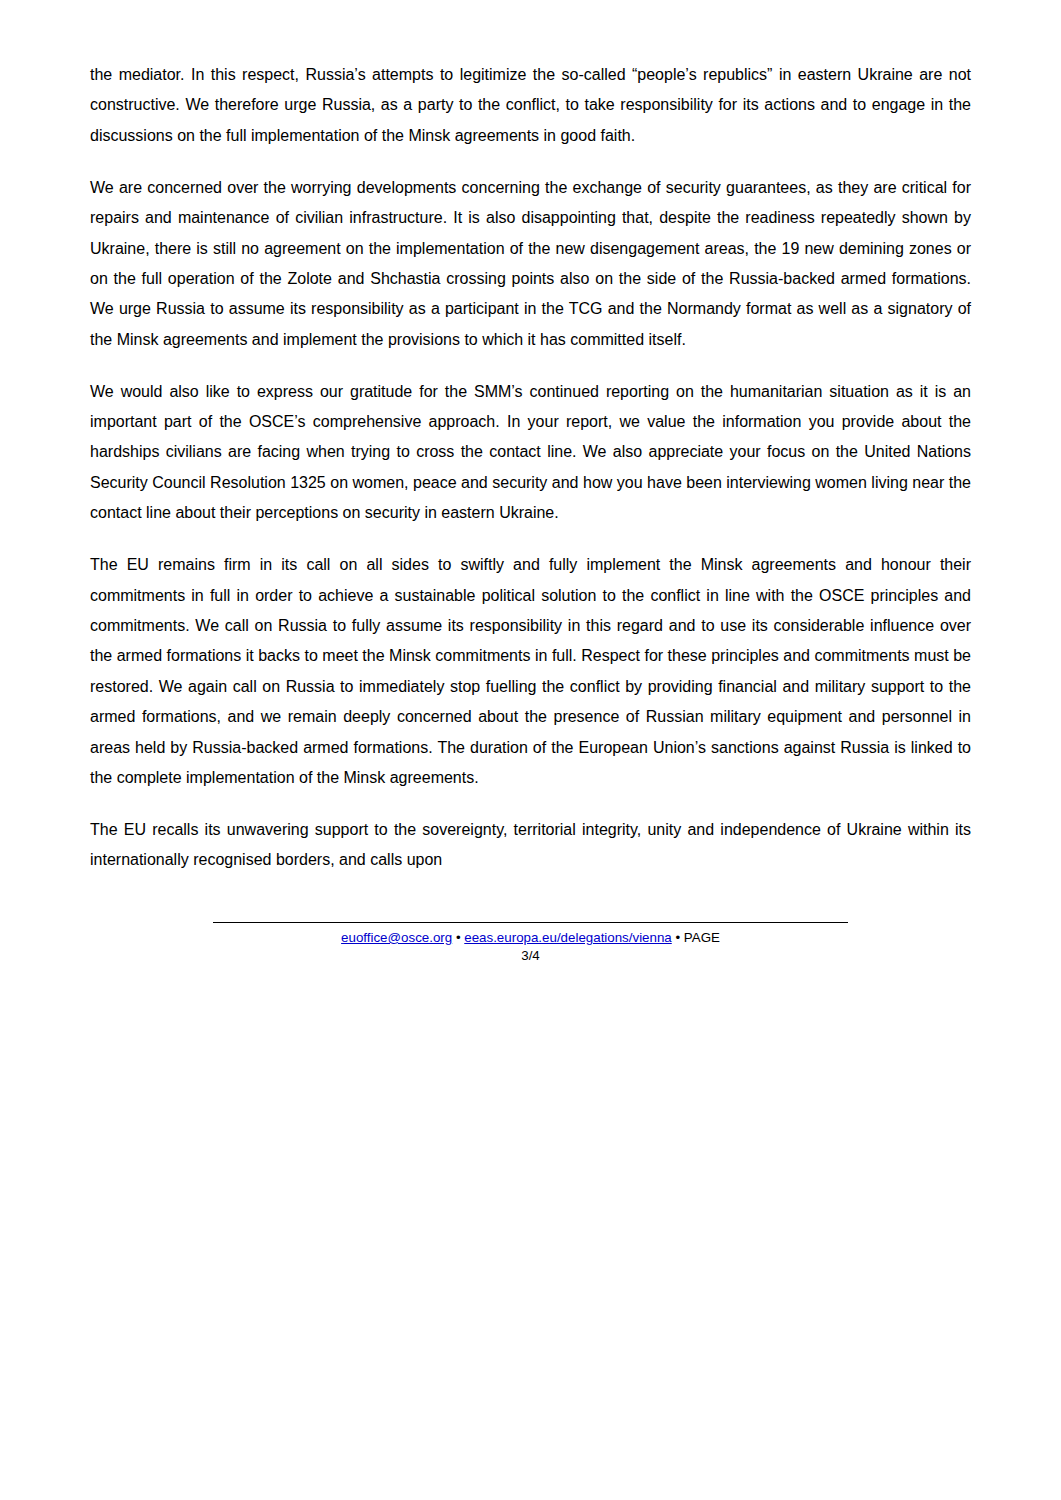the mediator. In this respect, Russia’s attempts to legitimize the so-called “people’s republics” in eastern Ukraine are not constructive. We therefore urge Russia, as a party to the conflict, to take responsibility for its actions and to engage in the discussions on the full implementation of the Minsk agreements in good faith.
We are concerned over the worrying developments concerning the exchange of security guarantees, as they are critical for repairs and maintenance of civilian infrastructure. It is also disappointing that, despite the readiness repeatedly shown by Ukraine, there is still no agreement on the implementation of the new disengagement areas, the 19 new demining zones or on the full operation of the Zolote and Shchastia crossing points also on the side of the Russia-backed armed formations. We urge Russia to assume its responsibility as a participant in the TCG and the Normandy format as well as a signatory of the Minsk agreements and implement the provisions to which it has committed itself.
We would also like to express our gratitude for the SMM’s continued reporting on the humanitarian situation as it is an important part of the OSCE’s comprehensive approach. In your report, we value the information you provide about the hardships civilians are facing when trying to cross the contact line. We also appreciate your focus on the United Nations Security Council Resolution 1325 on women, peace and security and how you have been interviewing women living near the contact line about their perceptions on security in eastern Ukraine.
The EU remains firm in its call on all sides to swiftly and fully implement the Minsk agreements and honour their commitments in full in order to achieve a sustainable political solution to the conflict in line with the OSCE principles and commitments. We call on Russia to fully assume its responsibility in this regard and to use its considerable influence over the armed formations it backs to meet the Minsk commitments in full. Respect for these principles and commitments must be restored. We again call on Russia to immediately stop fuelling the conflict by providing financial and military support to the armed formations, and we remain deeply concerned about the presence of Russian military equipment and personnel in areas held by Russia-backed armed formations. The duration of the European Union’s sanctions against Russia is linked to the complete implementation of the Minsk agreements.
The EU recalls its unwavering support to the sovereignty, territorial integrity, unity and independence of Ukraine within its internationally recognised borders, and calls upon
euoffice@osce.org • eeas.europa.eu/delegations/vienna • PAGE 3/4